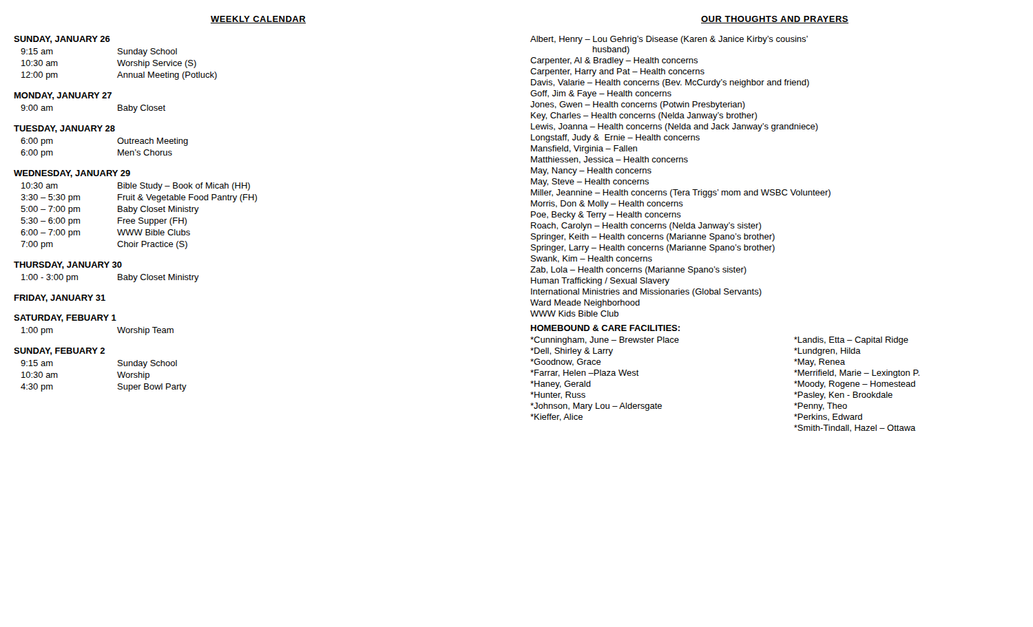WEEKLY CALENDAR
SUNDAY, JANUARY 26
| 9:15 am | Sunday School |
| 10:30 am | Worship Service (S) |
| 12:00 pm | Annual Meeting (Potluck) |
MONDAY, JANUARY 27
| 9:00 am | Baby Closet |
TUESDAY, JANUARY 28
| 6:00 pm | Outreach Meeting |
| 6:00 pm | Men’s Chorus |
WEDNESDAY, JANUARY 29
| 10:30 am | Bible Study – Book of Micah (HH) |
| 3:30 – 5:30 pm | Fruit & Vegetable Food Pantry (FH) |
| 5:00 – 7:00 pm | Baby Closet Ministry |
| 5:30 – 6:00 pm | Free Supper (FH) |
| 6:00 – 7:00 pm | WWW Bible Clubs |
| 7:00 pm | Choir Practice (S) |
THURSDAY, JANUARY 30
| 1:00 - 3:00 pm | Baby Closet Ministry |
FRIDAY, JANUARY 31
SATURDAY, FEBUARY 1
| 1:00 pm | Worship Team |
SUNDAY, FEBUARY 2
| 9:15 am | Sunday School |
| 10:30 am | Worship |
| 4:30 pm | Super Bowl Party |
OUR THOUGHTS AND PRAYERS
Albert, Henry – Lou Gehrig’s Disease (Karen & Janice Kirby’s cousins’husband)
Carpenter, Al & Bradley – Health concerns
Carpenter, Harry and Pat – Health concerns
Davis, Valarie – Health concerns (Bev. McCurdy’s neighbor and friend)
Goff, Jim & Faye – Health concerns
Jones, Gwen – Health concerns (Potwin Presbyterian)
Key, Charles – Health concerns (Nelda Janway’s brother)
Lewis, Joanna – Health concerns (Nelda and Jack Janway’s grandniece)
Longstaff, Judy & Ernie – Health concerns
Mansfield, Virginia – Fallen
Matthiessen, Jessica – Health concerns
May, Nancy – Health concerns
May, Steve – Health concerns
Miller, Jeannine – Health concerns (Tera Triggs’ mom and WSBC Volunteer)
Morris, Don & Molly – Health concerns
Poe, Becky & Terry – Health concerns
Roach, Carolyn – Health concerns (Nelda Janway’s sister)
Springer, Keith – Health concerns (Marianne Spano’s brother)
Springer, Larry – Health concerns (Marianne Spano’s brother)
Swank, Kim – Health concerns
Zab, Lola – Health concerns (Marianne Spano’s sister)
Human Trafficking / Sexual Slavery
International Ministries and Missionaries (Global Servants)
Ward Meade Neighborhood
WWW Kids Bible Club
HOMEBOUND & CARE FACILITIES:
| *Cunningham, June – Brewster Place | *Landis, Etta – Capital Ridge |
| *Dell, Shirley & Larry | *Lundgren, Hilda |
| *Goodnow, Grace | *May, Renea |
| *Farrar, Helen –Plaza West | *Merrifield, Marie – Lexington P. |
| *Haney, Gerald | *Moody, Rogene – Homestead |
| *Hunter, Russ | *Pasley, Ken - Brookdale |
| *Johnson, Mary Lou – Aldersgate | *Penny, Theo |
| *Kieffer, Alice | *Perkins, Edward |
| | *Smith-Tindall, Hazel – Ottawa |